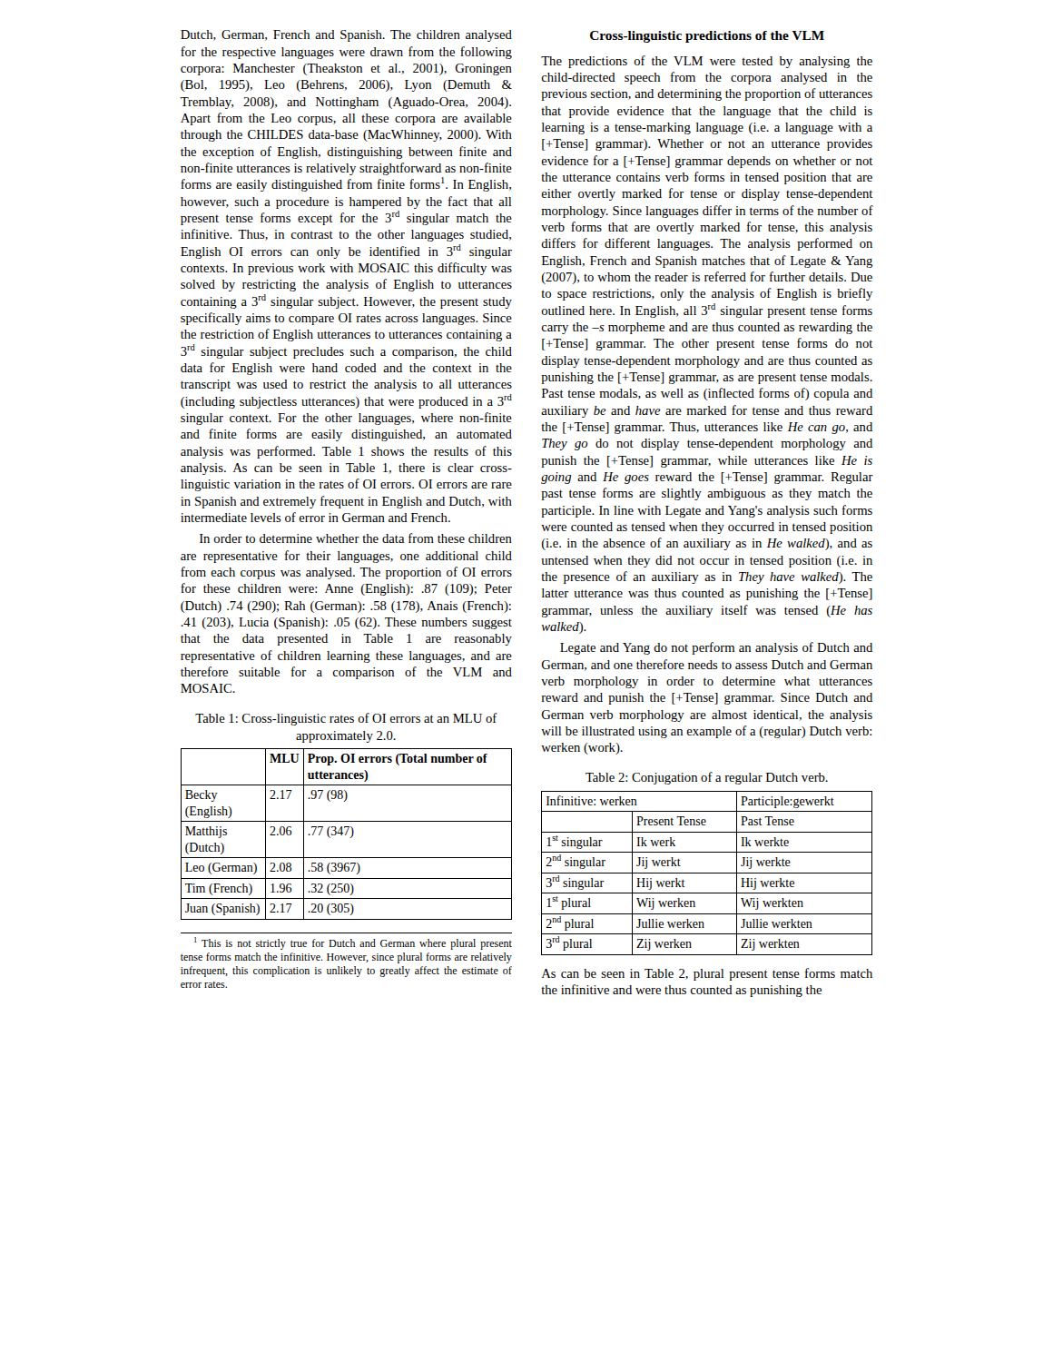Dutch, German, French and Spanish. The children analysed for the respective languages were drawn from the following corpora: Manchester (Theakston et al., 2001), Groningen (Bol, 1995), Leo (Behrens, 2006), Lyon (Demuth & Tremblay, 2008), and Nottingham (Aguado-Orea, 2004). Apart from the Leo corpus, all these corpora are available through the CHILDES data-base (MacWhinney, 2000). With the exception of English, distinguishing between finite and non-finite utterances is relatively straightforward as non-finite forms are easily distinguished from finite forms1. In English, however, such a procedure is hampered by the fact that all present tense forms except for the 3rd singular match the infinitive. Thus, in contrast to the other languages studied, English OI errors can only be identified in 3rd singular contexts. In previous work with MOSAIC this difficulty was solved by restricting the analysis of English to utterances containing a 3rd singular subject. However, the present study specifically aims to compare OI rates across languages. Since the restriction of English utterances to utterances containing a 3rd singular subject precludes such a comparison, the child data for English were hand coded and the context in the transcript was used to restrict the analysis to all utterances (including subjectless utterances) that were produced in a 3rd singular context. For the other languages, where non-finite and finite forms are easily distinguished, an automated analysis was performed. Table 1 shows the results of this analysis. As can be seen in Table 1, there is clear cross-linguistic variation in the rates of OI errors. OI errors are rare in Spanish and extremely frequent in English and Dutch, with intermediate levels of error in German and French.
In order to determine whether the data from these children are representative for their languages, one additional child from each corpus was analysed. The proportion of OI errors for these children were: Anne (English): .87 (109); Peter (Dutch) .74 (290); Rah (German): .58 (178), Anais (French): .41 (203), Lucia (Spanish): .05 (62). These numbers suggest that the data presented in Table 1 are reasonably representative of children learning these languages, and are therefore suitable for a comparison of the VLM and MOSAIC.
Table 1: Cross-linguistic rates of OI errors at an MLU of approximately 2.0.
| | MLU | Prop. OI errors (Total number of utterances) |
| --- | --- | --- |
| Becky (English) | 2.17 | .97 (98) |
| Matthijs (Dutch) | 2.06 | .77 (347) |
| Leo (German) | 2.08 | .58 (3967) |
| Tim (French) | 1.96 | .32 (250) |
| Juan (Spanish) | 2.17 | .20 (305) |
1 This is not strictly true for Dutch and German where plural present tense forms match the infinitive. However, since plural forms are relatively infrequent, this complication is unlikely to greatly affect the estimate of error rates.
Cross-linguistic predictions of the VLM
The predictions of the VLM were tested by analysing the child-directed speech from the corpora analysed in the previous section, and determining the proportion of utterances that provide evidence that the language that the child is learning is a tense-marking language (i.e. a language with a [+Tense] grammar). Whether or not an utterance provides evidence for a [+Tense] grammar depends on whether or not the utterance contains verb forms in tensed position that are either overtly marked for tense or display tense-dependent morphology. Since languages differ in terms of the number of verb forms that are overtly marked for tense, this analysis differs for different languages. The analysis performed on English, French and Spanish matches that of Legate & Yang (2007), to whom the reader is referred for further details. Due to space restrictions, only the analysis of English is briefly outlined here. In English, all 3rd singular present tense forms carry the –s morpheme and are thus counted as rewarding the [+Tense] grammar. The other present tense forms do not display tense-dependent morphology and are thus counted as punishing the [+Tense] grammar, as are present tense modals. Past tense modals, as well as (inflected forms of) copula and auxiliary be and have are marked for tense and thus reward the [+Tense] grammar. Thus, utterances like He can go, and They go do not display tense-dependent morphology and punish the [+Tense] grammar, while utterances like He is going and He goes reward the [+Tense] grammar. Regular past tense forms are slightly ambiguous as they match the participle. In line with Legate and Yang's analysis such forms were counted as tensed when they occurred in tensed position (i.e. in the absence of an auxiliary as in He walked), and as untensed when they did not occur in tensed position (i.e. in the presence of an auxiliary as in They have walked). The latter utterance was thus counted as punishing the [+Tense] grammar, unless the auxiliary itself was tensed (He has walked).
Legate and Yang do not perform an analysis of Dutch and German, and one therefore needs to assess Dutch and German verb morphology in order to determine what utterances reward and punish the [+Tense] grammar. Since Dutch and German verb morphology are almost identical, the analysis will be illustrated using an example of a (regular) Dutch verb: werken (work).
Table 2: Conjugation of a regular Dutch verb.
| Infinitive: werken | Participle:gewerkt |
| | Present Tense | Past Tense |
| 1 st singular | Ik werk | Ik werkte |
| 2 nd singular | Jij werkt | Jij werkte |
| 3 rd singular | Hij werkt | Hij werkte |
| 1 st plural | Wij werken | Wij werkten |
| 2 nd plural | Jullie werken | Jullie werkten |
| 3 rd plural | Zij werken | Zij werkten |
As can be seen in Table 2, plural present tense forms match the infinitive and were thus counted as punishing the